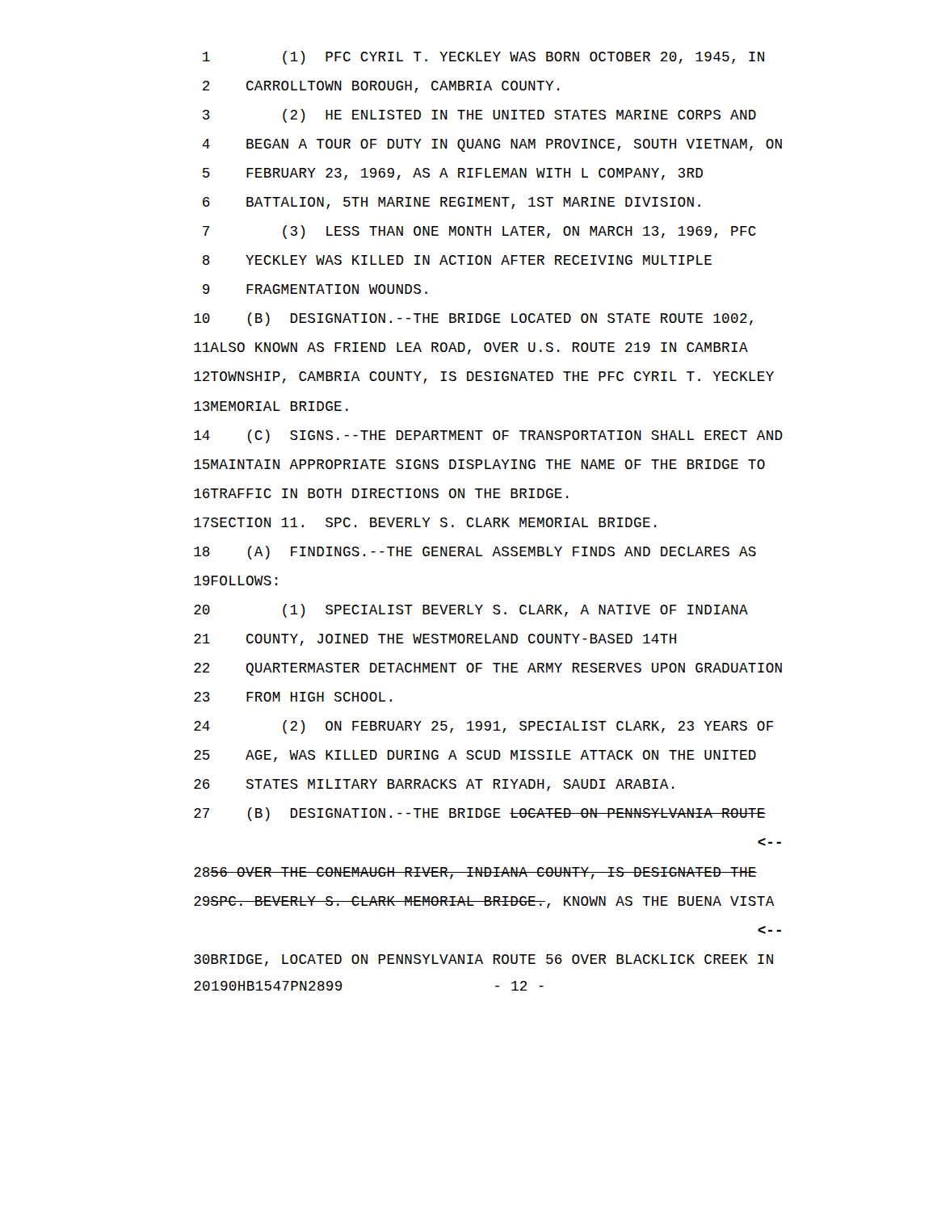| 1 | (1) PFC CYRIL T. YECKLEY WAS BORN OCTOBER 20, 1945, IN |
| 2 | CARROLLTOWN BOROUGH, CAMBRIA COUNTY. |
| 3 | (2) HE ENLISTED IN THE UNITED STATES MARINE CORPS AND |
| 4 | BEGAN A TOUR OF DUTY IN QUANG NAM PROVINCE, SOUTH VIETNAM, ON |
| 5 | FEBRUARY 23, 1969, AS A RIFLEMAN WITH L COMPANY, 3RD |
| 6 | BATTALION, 5TH MARINE REGIMENT, 1ST MARINE DIVISION. |
| 7 | (3) LESS THAN ONE MONTH LATER, ON MARCH 13, 1969, PFC |
| 8 | YECKLEY WAS KILLED IN ACTION AFTER RECEIVING MULTIPLE |
| 9 | FRAGMENTATION WOUNDS. |
| 10 | (B) DESIGNATION.--THE BRIDGE LOCATED ON STATE ROUTE 1002, |
| 11 | ALSO KNOWN AS FRIEND LEA ROAD, OVER U.S. ROUTE 219 IN CAMBRIA |
| 12 | TOWNSHIP, CAMBRIA COUNTY, IS DESIGNATED THE PFC CYRIL T. YECKLEY |
| 13 | MEMORIAL BRIDGE. |
| 14 | (C) SIGNS.--THE DEPARTMENT OF TRANSPORTATION SHALL ERECT AND |
| 15 | MAINTAIN APPROPRIATE SIGNS DISPLAYING THE NAME OF THE BRIDGE TO |
| 16 | TRAFFIC IN BOTH DIRECTIONS ON THE BRIDGE. |
| 17 | SECTION 11. SPC. BEVERLY S. CLARK MEMORIAL BRIDGE. |
| 18 | (A) FINDINGS.--THE GENERAL ASSEMBLY FINDS AND DECLARES AS |
| 19 | FOLLOWS: |
| 20 | (1) SPECIALIST BEVERLY S. CLARK, A NATIVE OF INDIANA |
| 21 | COUNTY, JOINED THE WESTMORELAND COUNTY-BASED 14TH |
| 22 | QUARTERMASTER DETACHMENT OF THE ARMY RESERVES UPON GRADUATION |
| 23 | FROM HIGH SCHOOL. |
| 24 | (2) ON FEBRUARY 25, 1991, SPECIALIST CLARK, 23 YEARS OF |
| 25 | AGE, WAS KILLED DURING A SCUD MISSILE ATTACK ON THE UNITED |
| 26 | STATES MILITARY BARRACKS AT RIYADH, SAUDI ARABIA. |
| 27 | (B) DESIGNATION.--THE BRIDGE LOCATED ON PENNSYLVANIA ROUTE <-- |
| 28 | 56 OVER THE CONEMAUGH RIVER, INDIANA COUNTY, IS DESIGNATED THE |
| 29 | SPC. BEVERLY S. CLARK MEMORIAL BRIDGE. , KNOWN AS THE BUENA VISTA <-- |
| 30 | BRIDGE, LOCATED ON PENNSYLVANIA ROUTE 56 OVER BLACKLICK CREEK IN |
20190HB1547PN2899 - 12 -